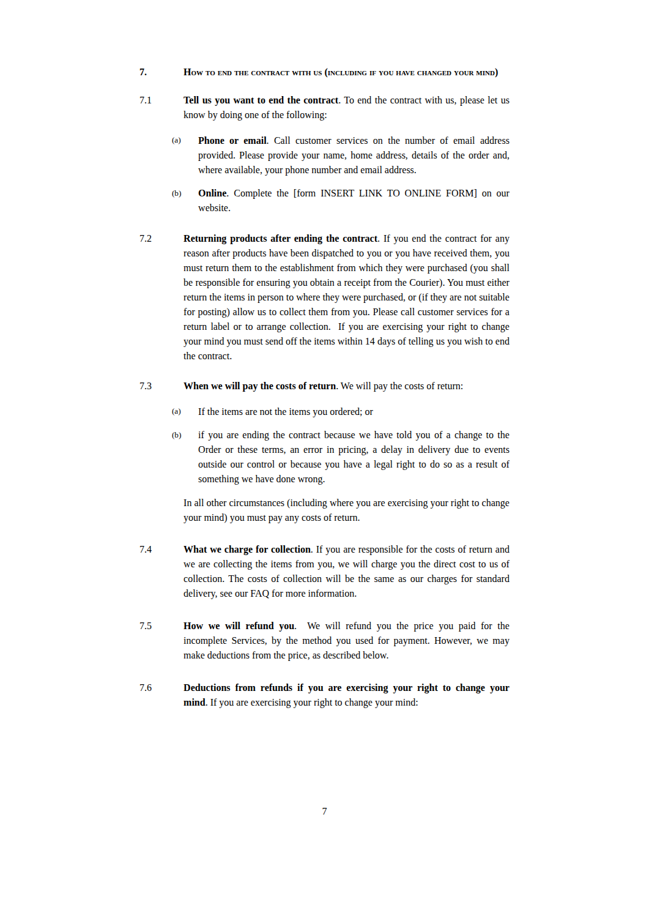7.
How to end the contract with us (including if you have changed your mind)
7.1
Tell us you want to end the contract. To end the contract with us, please let us know by doing one of the following:
(a)
Phone or email. Call customer services on the number of email address provided. Please provide your name, home address, details of the order and, where available, your phone number and email address.
(b)
Online. Complete the [form INSERT LINK TO ONLINE FORM] on our website.
7.2
Returning products after ending the contract. If you end the contract for any reason after products have been dispatched to you or you have received them, you must return them to the establishment from which they were purchased (you shall be responsible for ensuring you obtain a receipt from the Courier). You must either return the items in person to where they were purchased, or (if they are not suitable for posting) allow us to collect them from you. Please call customer services for a return label or to arrange collection. If you are exercising your right to change your mind you must send off the items within 14 days of telling us you wish to end the contract.
7.3
When we will pay the costs of return. We will pay the costs of return:
(a)
If the items are not the items you ordered; or
(b)
if you are ending the contract because we have told you of a change to the Order or these terms, an error in pricing, a delay in delivery due to events outside our control or because you have a legal right to do so as a result of something we have done wrong.
In all other circumstances (including where you are exercising your right to change your mind) you must pay any costs of return.
7.4
What we charge for collection. If you are responsible for the costs of return and we are collecting the items from you, we will charge you the direct cost to us of collection. The costs of collection will be the same as our charges for standard delivery, see our FAQ for more information.
7.5
How we will refund you. We will refund you the price you paid for the incomplete Services, by the method you used for payment. However, we may make deductions from the price, as described below.
7.6
Deductions from refunds if you are exercising your right to change your mind. If you are exercising your right to change your mind:
7